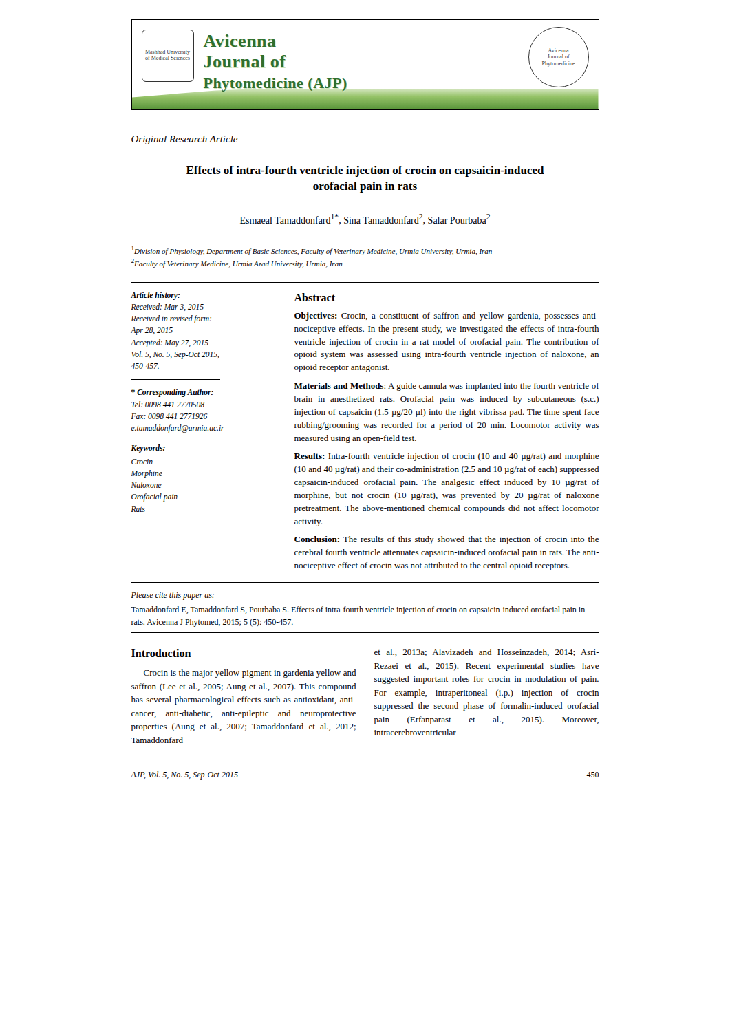Mashhad University
of Medical Sciences
Avicenna
Journal of
Phytomedicine (AJP)
Avicenna
Journal of
Phytomedicine
Original Research Article
Effects of intra-fourth ventricle injection of crocin on capsaicin-induced
orofacial pain in rats
Esmaeal Tamaddonfard1*, Sina Tamaddonfard2, Salar Pourbaba2
1Division of Physiology, Department of Basic Sciences, Faculty of Veterinary Medicine, Urmia University, Urmia, Iran
2Faculty of Veterinary Medicine, Urmia Azad University, Urmia, Iran
Article history:
Received: Mar 3, 2015
Received in revised form:
Apr 28, 2015
Accepted: May 27, 2015
Vol. 5, No. 5, Sep-Oct 2015,
450-457.
* Corresponding Author:
Tel: 0098 441 2770508
Fax: 0098 441 2771926
e.tamaddonfard@urmia.ac.ir
Keywords:
Crocin
Morphine
Naloxone
Orofacial pain
Rats
Abstract
Objectives: Crocin, a constituent of saffron and yellow gardenia, possesses anti-nociceptive effects. In the present study, we investigated the effects of intra-fourth ventricle injection of crocin in a rat model of orofacial pain. The contribution of opioid system was assessed using intra-fourth ventricle injection of naloxone, an opioid receptor antagonist.
Materials and Methods: A guide cannula was implanted into the fourth ventricle of brain in anesthetized rats. Orofacial pain was induced by subcutaneous (s.c.) injection of capsaicin (1.5 µg/20 µl) into the right vibrissa pad. The time spent face rubbing/grooming was recorded for a period of 20 min. Locomotor activity was measured using an open-field test.
Results: Intra-fourth ventricle injection of crocin (10 and 40 µg/rat) and morphine (10 and 40 µg/rat) and their co-administration (2.5 and 10 µg/rat of each) suppressed capsaicin-induced orofacial pain. The analgesic effect induced by 10 µg/rat of morphine, but not crocin (10 µg/rat), was prevented by 20 µg/rat of naloxone pretreatment. The above-mentioned chemical compounds did not affect locomotor activity.
Conclusion: The results of this study showed that the injection of crocin into the cerebral fourth ventricle attenuates capsaicin-induced orofacial pain in rats. The anti-nociceptive effect of crocin was not attributed to the central opioid receptors.
Please cite this paper as:
Tamaddonfard E, Tamaddonfard S, Pourbaba S. Effects of intra-fourth ventricle injection of crocin on capsaicin-induced orofacial pain in rats. Avicenna J Phytomed, 2015; 5 (5): 450-457.
Introduction
Crocin is the major yellow pigment in gardenia yellow and saffron (Lee et al., 2005; Aung et al., 2007). This compound has several pharmacological effects such as antioxidant, anti-cancer, anti-diabetic, anti-epileptic and neuroprotective properties (Aung et al., 2007; Tamaddonfard et al., 2012; Tamaddonfard
et al., 2013a; Alavizadeh and Hosseinzadeh, 2014; Asri-Rezaei et al., 2015). Recent experimental studies have suggested important roles for crocin in modulation of pain. For example, intraperitoneal (i.p.) injection of crocin suppressed the second phase of formalin-induced orofacial pain (Erfanparast et al., 2015). Moreover, intracerebroventricular
AJP, Vol. 5, No. 5, Sep-Oct 2015
450